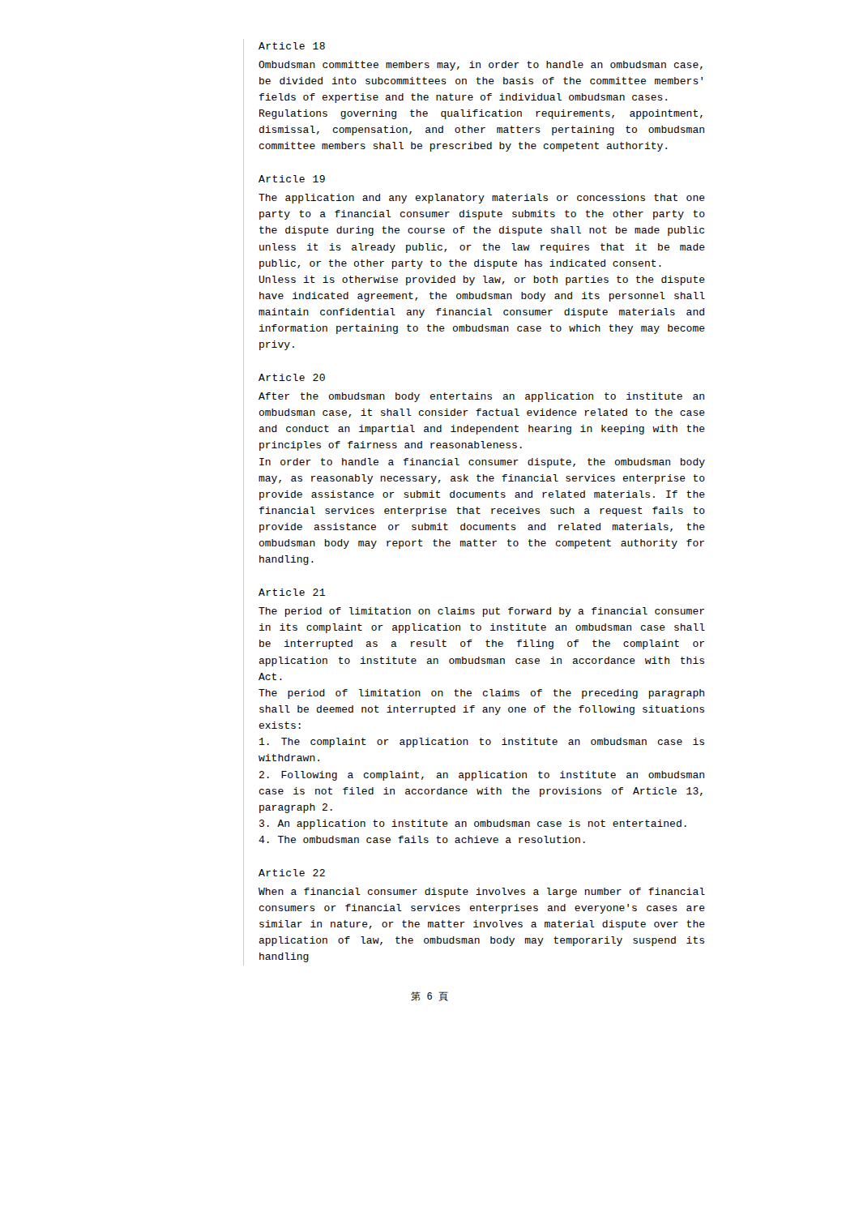Article 18
Ombudsman committee members may, in order to handle an ombudsman case, be divided into subcommittees on the basis of the committee members' fields of expertise and the nature of individual ombudsman cases.
Regulations governing the qualification requirements, appointment, dismissal, compensation, and other matters pertaining to ombudsman committee members shall be prescribed by the competent authority.
Article 19
The application and any explanatory materials or concessions that one party to a financial consumer dispute submits to the other party to the dispute during the course of the dispute shall not be made public unless it is already public, or the law requires that it be made public, or the other party to the dispute has indicated consent.
Unless it is otherwise provided by law, or both parties to the dispute have indicated agreement, the ombudsman body and its personnel shall maintain confidential any financial consumer dispute materials and information pertaining to the ombudsman case to which they may become privy.
Article 20
After the ombudsman body entertains an application to institute an ombudsman case, it shall consider factual evidence related to the case and conduct an impartial and independent hearing in keeping with the principles of fairness and reasonableness.
In order to handle a financial consumer dispute, the ombudsman body may, as reasonably necessary, ask the financial services enterprise to provide assistance or submit documents and related materials. If the financial services enterprise that receives such a request fails to provide assistance or submit documents and related materials, the ombudsman body may report the matter to the competent authority for handling.
Article 21
The period of limitation on claims put forward by a financial consumer in its complaint or application to institute an ombudsman case shall be interrupted as a result of the filing of the complaint or application to institute an ombudsman case in accordance with this Act.
The period of limitation on the claims of the preceding paragraph shall be deemed not interrupted if any one of the following situations exists:
1. The complaint or application to institute an ombudsman case is withdrawn.
2. Following a complaint, an application to institute an ombudsman case is not filed in accordance with the provisions of Article 13, paragraph 2.
3. An application to institute an ombudsman case is not entertained.
4. The ombudsman case fails to achieve a resolution.
Article 22
When a financial consumer dispute involves a large number of financial consumers or financial services enterprises and everyone's cases are similar in nature, or the matter involves a material dispute over the application of law, the ombudsman body may temporarily suspend its handling
第 6 頁